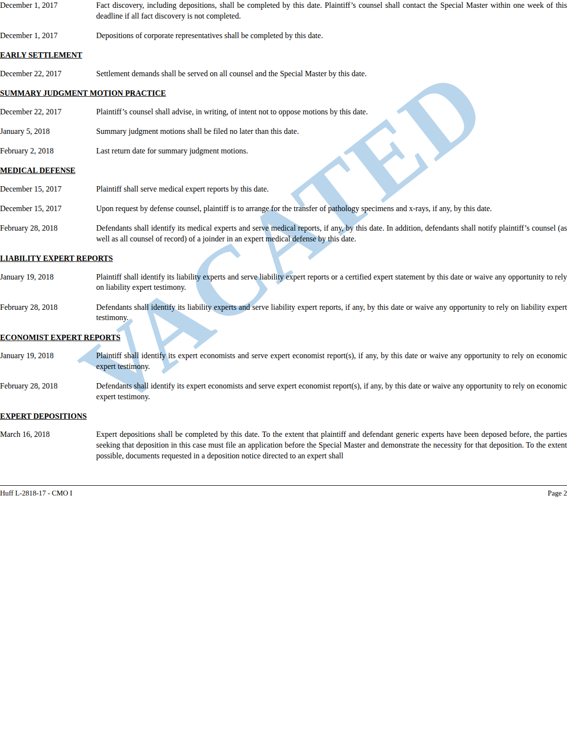VACATED
December 1, 2017
Fact discovery, including depositions, shall be completed by this date. Plaintiff’s counsel shall contact the Special Master within one week of this deadline if all fact discovery is not completed.
December 1, 2017
Depositions of corporate representatives shall be completed by this date.
Early Settlement
December 22, 2017
Settlement demands shall be served on all counsel and the Special Master by this date.
Summary Judgment Motion Practice
December 22, 2017
Plaintiff’s counsel shall advise, in writing, of intent not to oppose motions by this date.
January 5, 2018
Summary judgment motions shall be filed no later than this date.
February 2, 2018
Last return date for summary judgment motions.
Medical Defense
December 15, 2017
Plaintiff shall serve medical expert reports by this date.
December 15, 2017
Upon request by defense counsel, plaintiff is to arrange for the transfer of pathology specimens and x-rays, if any, by this date.
February 28, 2018
Defendants shall identify its medical experts and serve medical reports, if any, by this date. In addition, defendants shall notify plaintiff’s counsel (as well as all counsel of record) of a joinder in an expert medical defense by this date.
Liability Expert Reports
January 19, 2018
Plaintiff shall identify its liability experts and serve liability expert reports or a certified expert statement by this date or waive any opportunity to rely on liability expert testimony.
February 28, 2018
Defendants shall identify its liability experts and serve liability expert reports, if any, by this date or waive any opportunity to rely on liability expert testimony.
Economist Expert Reports
January 19, 2018
Plaintiff shall identify its expert economists and serve expert economist report(s), if any, by this date or waive any opportunity to rely on economic expert testimony.
February 28, 2018
Defendants shall identify its expert economists and serve expert economist report(s), if any, by this date or waive any opportunity to rely on economic expert testimony.
Expert Depositions
March 16, 2018
Expert depositions shall be completed by this date. To the extent that plaintiff and defendant generic experts have been deposed before, the parties seeking that deposition in this case must file an application before the Special Master and demonstrate the necessity for that deposition. To the extent possible, documents requested in a deposition notice directed to an expert shall
Huff L-2818-17 - CMO I Page 2